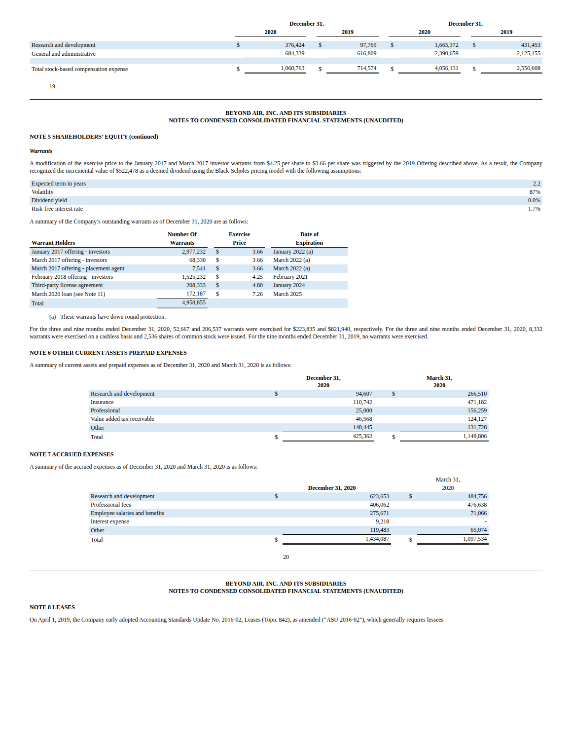| | December 31, | | December 31, |
| | 2020 | | 2019 | | 2020 | | 2019 |
| Research and development | $ | 376,424 | | $ | 97,765 | | $ | 1,665,372 | | $ | 431,453 |
| General and administrative | | 684,339 | | | 616,809 | | | 2,390,659 | | | 2,125,155 |
| Total stock-based compensation expense | $ | 1,060,763 | | $ | 714,574 | | $ | 4,056,131 | | $ | 2,556,608 |
19
BEYOND AIR, INC. AND ITS SUBSIDIARIES
NOTES TO CONDENSED CONSOLIDATED FINANCIAL STATEMENTS (UNAUDITED)
NOTE 5 SHAREHOLDERS’ EQUITY (continued)
Warrants
A modification of the exercise price to the January 2017 and March 2017 investor warrants from $4.25 per share to $3.66 per share was triggered by the 2019 Offering described above. As a result, the Company recognized the incremental value of $522,478 as a deemed dividend using the Black-Scholes pricing model with the following assumptions:
| Expected term in years | 2.2 |
| Volatility | 87% |
| Dividend yield | 0.0% |
| Risk-free interest rate | 1.7% |
A summary of the Company’s outstanding warrants as of December 31, 2020 are as follows:
| | Number Of | | Exercise | | Date of |
| Warrant Holders | Warrants | | Price | | Expiration |
| January 2017 offering - investors | 2,977,232 | | $ | 3.66 | | January 2022 (a) |
| March 2017 offering - investors | 68,330 | | $ | 3.66 | | March 2022 (a) |
| March 2017 offering - placement agent | 7,541 | | $ | 3.66 | | March 2022 (a) |
| February 2018 offering - investors | 1,525,232 | | $ | 4.25 | | February 2021 |
| Third-party license agreement | 208,333 | | $ | 4.80 | | January 2024 |
| March 2020 loan (see Note 11) | 172,187 | | $ | 7.26 | | March 2025 |
| Total | 4,958,855 | | | | | |
(a) These warrants have down round protection.
For the three and nine months ended December 31, 2020, 52,667 and 206,537 warrants were exercised for $223,835 and $821,940, respectively. For the three and nine months ended December 31, 2020, 8,332 warrants were exercised on a cashless basis and 2,536 shares of common stock were issued. For the nine months ended December 31, 2019, no warrants were exercised.
NOTE 6 OTHER CURRENT ASSETS PREPAID EXPENSES
A summary of current assets and prepaid expenses as of December 31, 2020 and March 31, 2020 is as follows:
| | December 31, 2020 | | March 31, 2020 |
| Research and development | $ | 94,607 | | $ | 266,510 |
| Insurance | | 110,742 | | | 471,182 |
| Professional | | 25,000 | | | 156,259 |
| Value added tax receivable | | 46,568 | | | 124,127 |
| Other | | 148,445 | | | 131,728 |
| Total | $ | 425,362 | | $ | 1,149,806 |
NOTE 7 ACCRUED EXPENSES
A summary of the accrued expenses as of December 31, 2020 and March 31, 2020 is as follows:
| | | | March 31, |
| | December 31, 2020 | | 2020 |
| Research and development | $ | 623,653 | | $ | 484,756 |
| Professional fees | | 406,062 | | | 476,638 |
| Employee salaries and benefits | | 275,671 | | | 71,066 |
| Interest expense | | 9,218 | | | - |
| Other | | 119,483 | | | 65,074 |
| Total | $ | 1,434,087 | | $ | 1,097,534 |
20
BEYOND AIR, INC. AND ITS SUBSIDIARIES
NOTES TO CONDENSED CONSOLIDATED FINANCIAL STATEMENTS (UNAUDITED)
NOTE 8 LEASES
On April 1, 2019, the Company early adopted Accounting Standards Update No. 2016-02, Leases (Topic 842), as amended (“ASU 2016-02”), which generally requires lessees